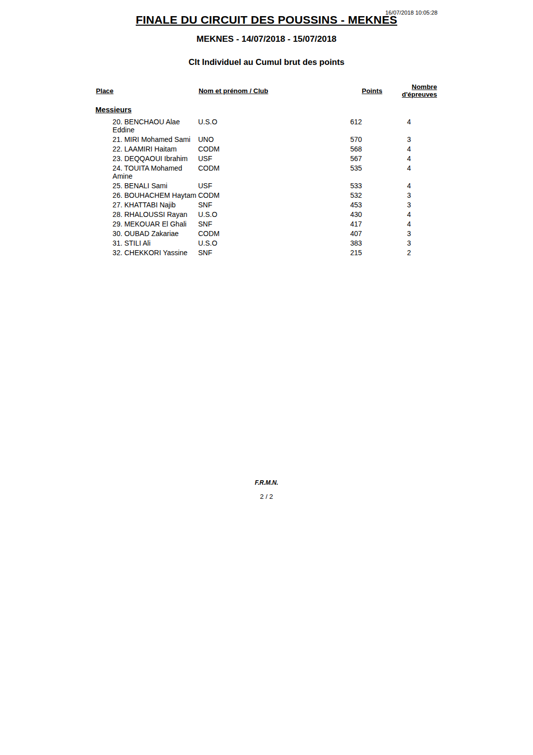16/07/2018 10:05:28
FINALE DU CIRCUIT DES POUSSINS - MEKNES
MEKNES - 14/07/2018 - 15/07/2018
Clt Individuel au Cumul brut des points
| Place | Nom et prénom / Club | Points | Nombre d'épreuves |
| --- | --- | --- | --- |
| Messieurs |
| 20. BENCHAOU Alae Eddine | U.S.O | 612 | 4 |
| 21. MIRI Mohamed Sami | UNO | 570 | 3 |
| 22. LAAMIRI Haitam | CODM | 568 | 4 |
| 23. DEQQAOUI Ibrahim | USF | 567 | 4 |
| 24. TOUITA Mohamed Amine | CODM | 535 | 4 |
| 25. BENALI Sami | USF | 533 | 4 |
| 26. BOUHACHEM Haytam | CODM | 532 | 3 |
| 27. KHATTABI Najib | SNF | 453 | 3 |
| 28. RHALOUSSI Rayan | U.S.O | 430 | 4 |
| 29. MEKOUAR El Ghali | SNF | 417 | 4 |
| 30. OUBAD Zakariae | CODM | 407 | 3 |
| 31. STILI Ali | U.S.O | 383 | 3 |
| 32. CHEKKORI Yassine | SNF | 215 | 2 |
F.R.M.N.
2 / 2